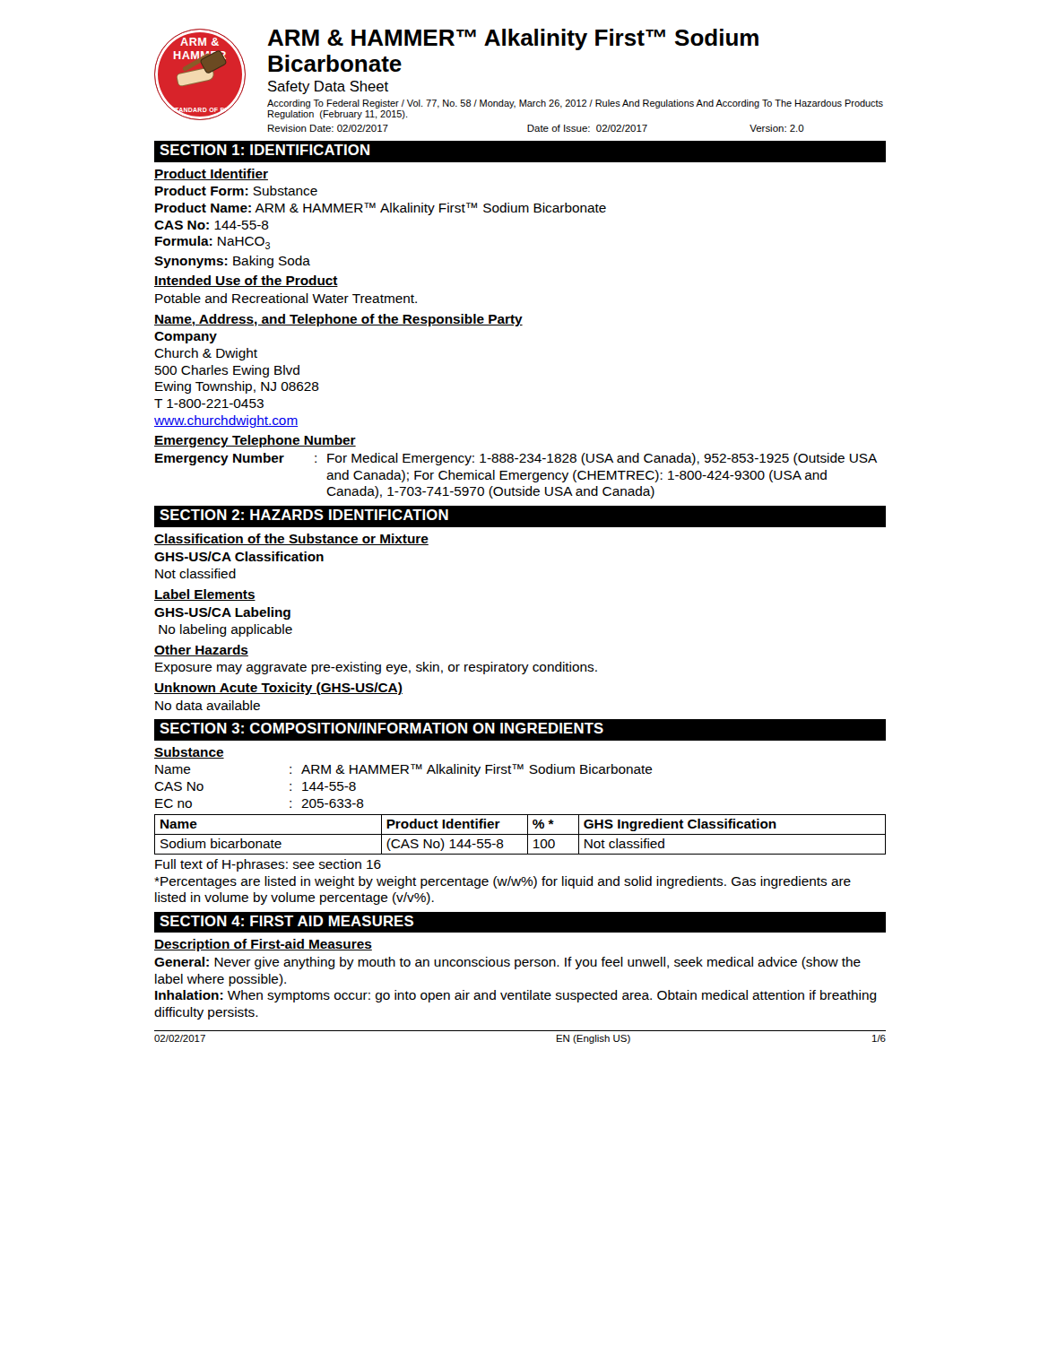ARM & HAMMER
THE STANDARD OF PURITY
ARM & HAMMER™ Alkalinity First™ Sodium Bicarbonate
Safety Data Sheet
According To Federal Register / Vol. 77, No. 58 / Monday, March 26, 2012 / Rules And Regulations And According To The Hazardous Products Regulation (February 11, 2015).
Revision Date: 02/02/2017
Date of Issue: 02/02/2017
Version: 2.0
SECTION 1: IDENTIFICATION
Product Identifier
Product Form: Substance
Product Name: ARM & HAMMER™ Alkalinity First™ Sodium Bicarbonate
CAS No: 144-55-8
Formula: NaHCO3
Synonyms: Baking Soda
Intended Use of the Product
Potable and Recreational Water Treatment.
Name, Address, and Telephone of the Responsible Party
Company
Church & Dwight
500 Charles Ewing Blvd
Ewing Township, NJ 08628
T 1-800-221-0453
www.churchdwight.com
Emergency Telephone Number
Emergency Number
:
For Medical Emergency: 1-888-234-1828 (USA and Canada), 952-853-1925 (Outside USA and Canada); For Chemical Emergency (CHEMTREC): 1-800-424-9300 (USA and Canada), 1-703-741-5970 (Outside USA and Canada)
SECTION 2: HAZARDS IDENTIFICATION
Classification of the Substance or Mixture
GHS-US/CA Classification
Not classified
Label Elements
GHS-US/CA Labeling
No labeling applicable
Other Hazards
Exposure may aggravate pre-existing eye, skin, or respiratory conditions.
Unknown Acute Toxicity (GHS-US/CA)
No data available
SECTION 3: COMPOSITION/INFORMATION ON INGREDIENTS
Substance
Name
:
ARM & HAMMER™ Alkalinity First™ Sodium Bicarbonate
CAS No
:
144-55-8
EC no
:
205-633-8
| Name | Product Identifier | % * | GHS Ingredient Classification |
| --- | --- | --- | --- |
| Sodium bicarbonate | (CAS No) 144-55-8 | 100 | Not classified |
Full text of H-phrases: see section 16
*Percentages are listed in weight by weight percentage (w/w%) for liquid and solid ingredients. Gas ingredients are listed in volume by volume percentage (v/v%).
SECTION 4: FIRST AID MEASURES
Description of First-aid Measures
General: Never give anything by mouth to an unconscious person. If you feel unwell, seek medical advice (show the label where possible).
Inhalation: When symptoms occur: go into open air and ventilate suspected area. Obtain medical attention if breathing difficulty persists.
02/02/2017
EN (English US)
1/6